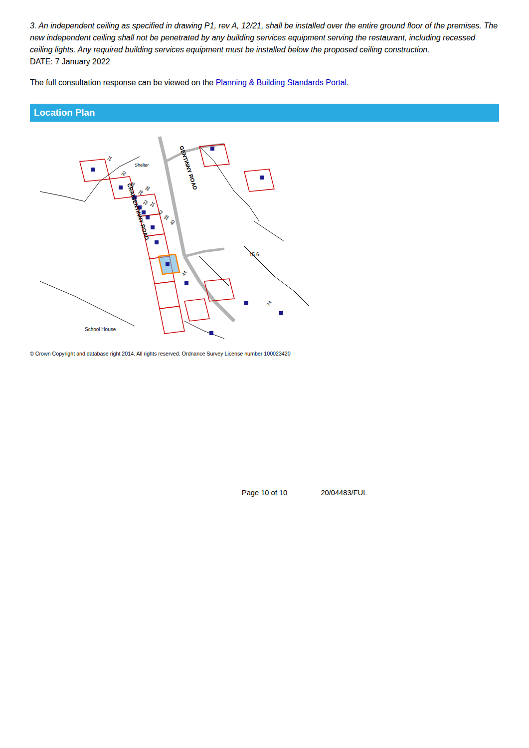3. An independent ceiling as specified in drawing P1, rev A, 12/21, shall be installed over the entire ground floor of the premises. The new independent ceiling shall not be penetrated by any building services equipment serving the restaurant, including recessed ceiling lights. Any required building services equipment must be installed below the proposed ceiling construction.
DATE: 7 January 2022
The full consultation response can be viewed on the Planning & Building Standards Portal.
Location Plan
24 30 26 28 36 32 34 42 38 40 44 74 Shelter 15.6 School House CRAIGENTINNY ROAD GENTINNY ROAD
© Crown Copyright and database right 2014. All rights reserved. Ordnance Survey License number 100023420
Page 10 of 10 20/04483/FUL